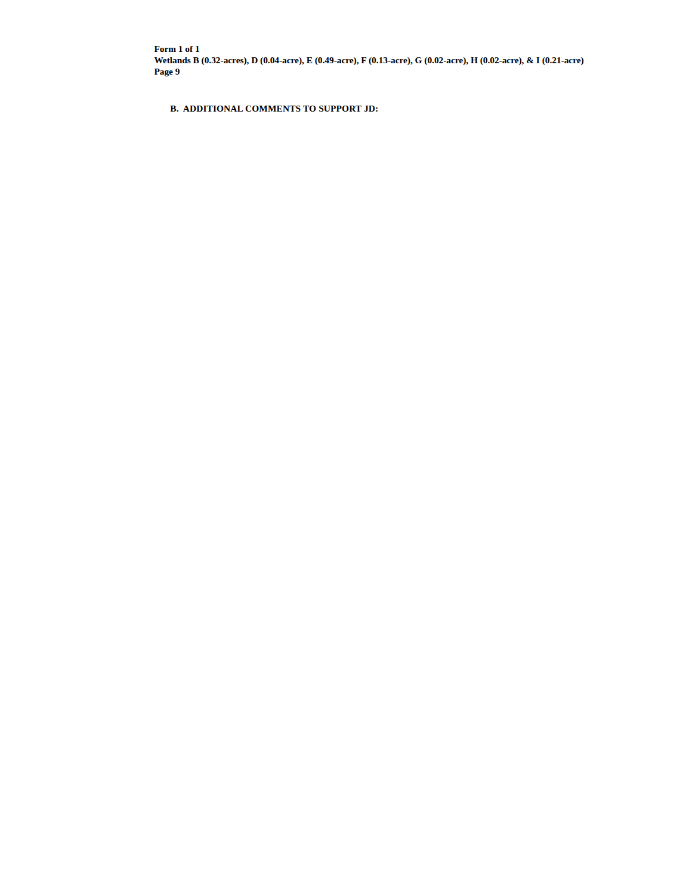Form 1 of 1
Wetlands B (0.32-acres), D (0.04-acre), E (0.49-acre), F (0.13-acre), G (0.02-acre), H (0.02-acre), & I (0.21-acre)
Page 9
B. ADDITIONAL COMMENTS TO SUPPORT JD: